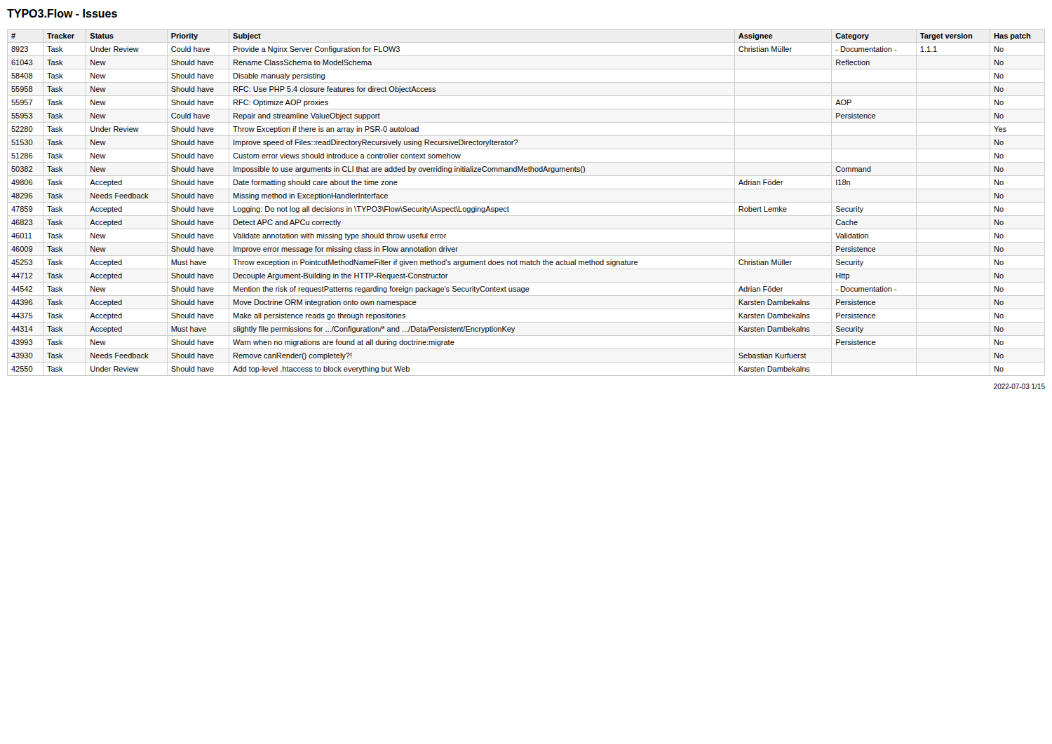TYPO3.Flow - Issues
| # | Tracker | Status | Priority | Subject | Assignee | Category | Target version | Has patch |
| --- | --- | --- | --- | --- | --- | --- | --- | --- |
| 8923 | Task | Under Review | Could have | Provide a Nginx Server Configuration for FLOW3 | Christian Müller | - Documentation - | 1.1.1 | No |
| 61043 | Task | New | Should have | Rename ClassSchema to ModelSchema | | Reflection | | No |
| 58408 | Task | New | Should have | Disable manualy persisting | | | | No |
| 55958 | Task | New | Should have | RFC: Use PHP 5.4 closure features for direct ObjectAccess | | | | No |
| 55957 | Task | New | Should have | RFC: Optimize AOP proxies | | AOP | | No |
| 55953 | Task | New | Could have | Repair and streamline ValueObject support | | Persistence | | No |
| 52280 | Task | Under Review | Should have | Throw Exception if there is an array in PSR-0 autoload | | | | Yes |
| 51530 | Task | New | Should have | Improve speed of Files::readDirectoryRecursively using RecursiveDirectoryIterator? | | | | No |
| 51286 | Task | New | Should have | Custom error views should introduce a controller context somehow | | | | No |
| 50382 | Task | New | Should have | Impossible to use arguments in CLI that are added by overriding initializeCommandMethodArguments() | | Command | | No |
| 49806 | Task | Accepted | Should have | Date formatting should care about the time zone | Adrian Föder | I18n | | No |
| 48296 | Task | Needs Feedback | Should have | Missing method in ExceptionHandlerInterface | | | | No |
| 47859 | Task | Accepted | Should have | Logging: Do not log all decisions in \TYPO3\Flow\Security\Aspect\LoggingAspect | Robert Lemke | Security | | No |
| 46823 | Task | Accepted | Should have | Detect APC and APCu correctly | | Cache | | No |
| 46011 | Task | New | Should have | Validate annotation with missing type should throw useful error | | Validation | | No |
| 46009 | Task | New | Should have | Improve error message for missing class in Flow annotation driver | | Persistence | | No |
| 45253 | Task | Accepted | Must have | Throw exception in PointcutMethodNameFilter if given method's argument does not match the actual method signature | Christian Müller | Security | | No |
| 44712 | Task | Accepted | Should have | Decouple Argument-Building in the HTTP-Request-Constructor | | Http | | No |
| 44542 | Task | New | Should have | Mention the risk of requestPatterns regarding foreign package's SecurityContext usage | Adrian Föder | - Documentation - | | No |
| 44396 | Task | Accepted | Should have | Move Doctrine ORM integration onto own namespace | Karsten Dambekalns | Persistence | | No |
| 44375 | Task | Accepted | Should have | Make all persistence reads go through repositories | Karsten Dambekalns | Persistence | | No |
| 44314 | Task | Accepted | Must have | slightly file permissions for .../Configuration/* and .../Data/Persistent/EncryptionKey | Karsten Dambekalns | Security | | No |
| 43993 | Task | New | Should have | Warn when no migrations are found at all during doctrine:migrate | | Persistence | | No |
| 43930 | Task | Needs Feedback | Should have | Remove canRender() completely?! | Sebastian Kurfuerst | | | No |
| 42550 | Task | Under Review | Should have | Add top-level .htaccess to block everything but Web | Karsten Dambekalns | | | No |
2022-07-03 1/15